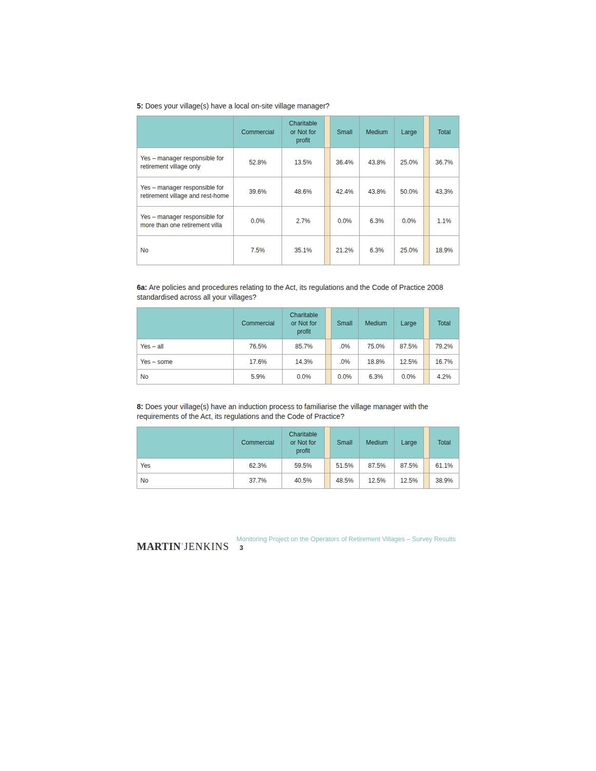5: Does your village(s) have a local on-site village manager?
| | Commercial | Charitable or Not for profit | | Small | Medium | Large | | Total |
| --- | --- | --- | --- | --- | --- | --- | --- | --- |
| Yes – manager responsible for retirement village only | 52.8% | 13.5% | | 36.4% | 43.8% | 25.0% | | 36.7% |
| Yes – manager responsible for retirement village and rest-home | 39.6% | 48.6% | | 42.4% | 43.8% | 50.0% | | 43.3% |
| Yes – manager responsible for more than one retirement villa | 0.0% | 2.7% | | 0.0% | 6.3% | 0.0% | | 1.1% |
| No | 7.5% | 35.1% | | 21.2% | 6.3% | 25.0% | | 18.9% |
6a: Are policies and procedures relating to the Act, its regulations and the Code of Practice 2008 standardised across all your villages?
| | Commercial | Charitable or Not for profit | | Small | Medium | Large | | Total |
| --- | --- | --- | --- | --- | --- | --- | --- | --- |
| Yes – all | 76.5% | 85.7% | | .0% | 75.0% | 87.5% | | 79.2% |
| Yes – some | 17.6% | 14.3% | | .0% | 18.8% | 12.5% | | 16.7% |
| No | 5.9% | 0.0% | | 0.0% | 6.3% | 0.0% | | 4.2% |
8: Does your village(s) have an induction process to familiarise the village manager with the requirements of the Act, its regulations and the Code of Practice?
| | Commercial | Charitable or Not for profit | | Small | Medium | Large | | Total |
| --- | --- | --- | --- | --- | --- | --- | --- | --- |
| Yes | 62.3% | 59.5% | | 51.5% | 87.5% | 87.5% | | 61.1% |
| No | 37.7% | 40.5% | | 48.5% | 12.5% | 12.5% | | 38.9% |
MARTIN'JENKINS
Monitoring Project on the Operators of Retirement Villages – Survey Results 3